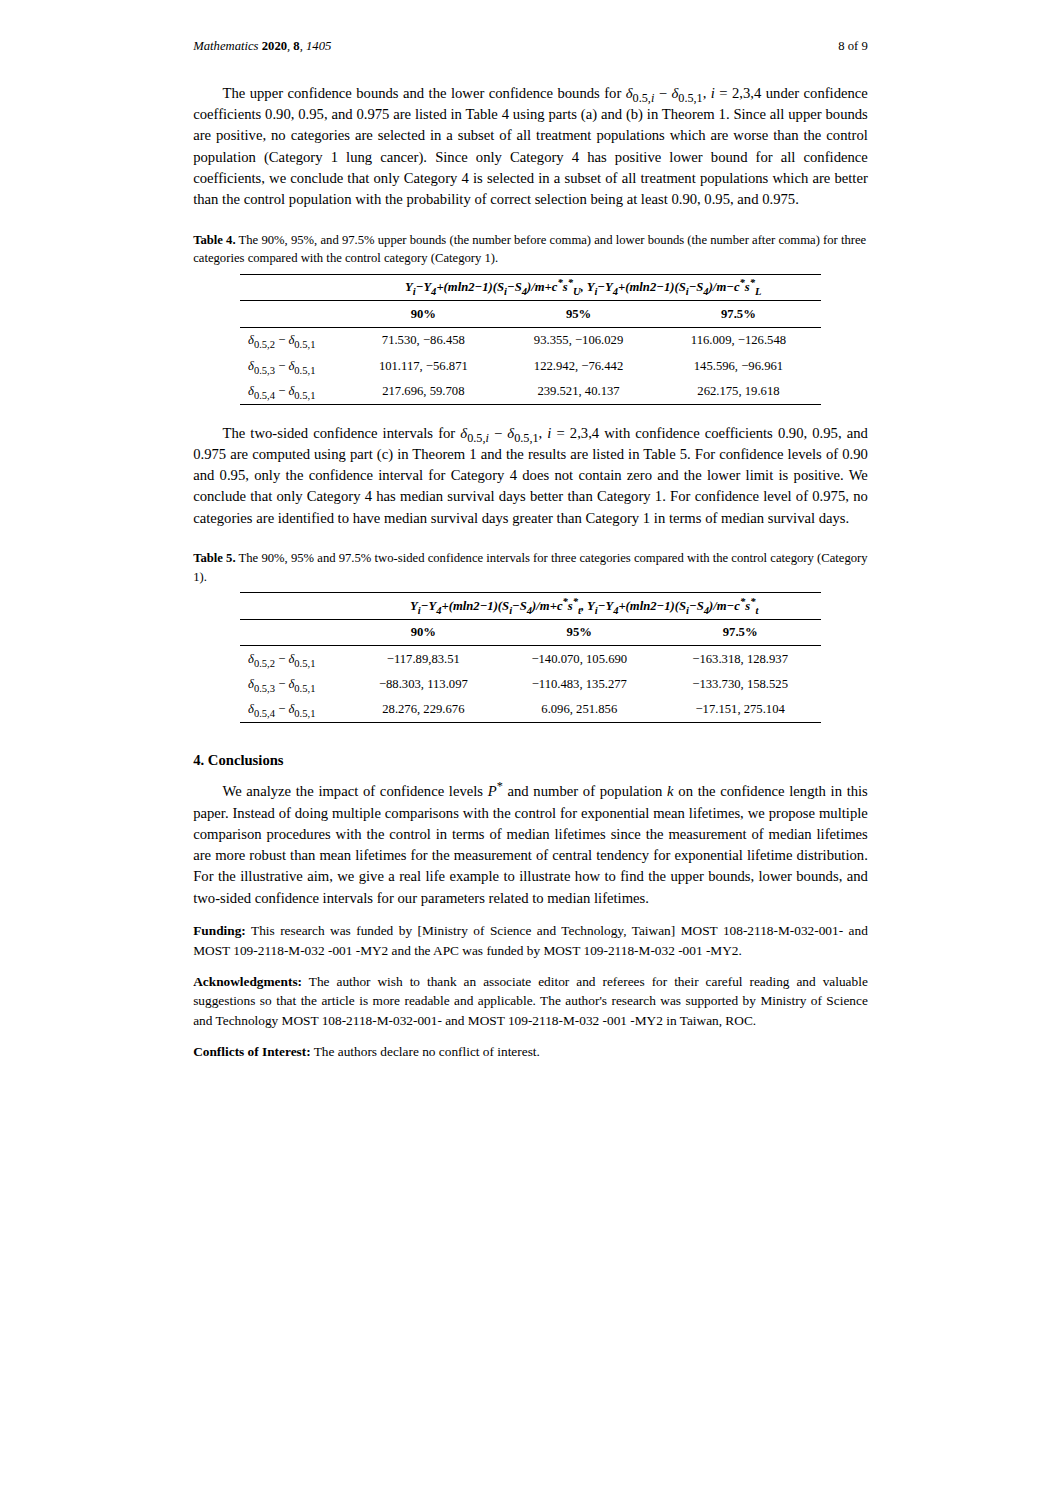Mathematics 2020, 8, 1405 8 of 9
The upper confidence bounds and the lower confidence bounds for δ0.5,i − δ0.5,1, i = 2,3,4 under confidence coefficients 0.90, 0.95, and 0.975 are listed in Table 4 using parts (a) and (b) in Theorem 1. Since all upper bounds are positive, no categories are selected in a subset of all treatment populations which are worse than the control population (Category 1 lung cancer). Since only Category 4 has positive lower bound for all confidence coefficients, we conclude that only Category 4 is selected in a subset of all treatment populations which are better than the control population with the probability of correct selection being at least 0.90, 0.95, and 0.975.
Table 4. The 90%, 95%, and 97.5% upper bounds (the number before comma) and lower bounds (the number after comma) for three categories compared with the control category (Category 1).
| | Y i − Y 4 +( m ln 2−1)( S i − S 4 )/ m + c * s * U , Y i − Y 4 +( m ln 2−1)( S i − S 4 )/ m − c * s * L |
| --- | --- |
| | 90% | 95% | 97.5% |
| δ 0.5,2 − δ 0.5,1 | 71.530, −86.458 | 93.355, −106.029 | 116.009, −126.548 |
| δ 0.5,3 − δ 0.5,1 | 101.117, −56.871 | 122.942, −76.442 | 145.596, −96.961 |
| δ 0.5,4 − δ 0.5,1 | 217.696, 59.708 | 239.521, 40.137 | 262.175, 19.618 |
The two-sided confidence intervals for δ0.5,i − δ0.5,1, i = 2,3,4 with confidence coefficients 0.90, 0.95, and 0.975 are computed using part (c) in Theorem 1 and the results are listed in Table 5. For confidence levels of 0.90 and 0.95, only the confidence interval for Category 4 does not contain zero and the lower limit is positive. We conclude that only Category 4 has median survival days better than Category 1. For confidence level of 0.975, no categories are identified to have median survival days greater than Category 1 in terms of median survival days.
Table 5. The 90%, 95% and 97.5% two-sided confidence intervals for three categories compared with the control category (Category 1).
| | Y i − Y 4 +( m ln 2−1)( S i − S 4 )/ m + c * s * t , Y i − Y 4 +( m ln 2−1)( S i − S 4 )/ m − c * s * t |
| --- | --- |
| | 90% | 95% | 97.5% |
| δ 0.5,2 − δ 0.5,1 | −117.89,83.51 | −140.070, 105.690 | −163.318, 128.937 |
| δ 0.5,3 − δ 0.5,1 | −88.303, 113.097 | −110.483, 135.277 | −133.730, 158.525 |
| δ 0.5,4 − δ 0.5,1 | 28.276, 229.676 | 6.096, 251.856 | −17.151, 275.104 |
4. Conclusions
We analyze the impact of confidence levels P* and number of population k on the confidence length in this paper. Instead of doing multiple comparisons with the control for exponential mean lifetimes, we propose multiple comparison procedures with the control in terms of median lifetimes since the measurement of median lifetimes are more robust than mean lifetimes for the measurement of central tendency for exponential lifetime distribution. For the illustrative aim, we give a real life example to illustrate how to find the upper bounds, lower bounds, and two-sided confidence intervals for our parameters related to median lifetimes.
Funding: This research was funded by [Ministry of Science and Technology, Taiwan] MOST 108-2118-M-032-001- and MOST 109-2118-M-032 -001 -MY2 and the APC was funded by MOST 109-2118-M-032 -001 -MY2.
Acknowledgments: The author wish to thank an associate editor and referees for their careful reading and valuable suggestions so that the article is more readable and applicable. The author's research was supported by Ministry of Science and Technology MOST 108-2118-M-032-001- and MOST 109-2118-M-032 -001 -MY2 in Taiwan, ROC.
Conflicts of Interest: The authors declare no conflict of interest.